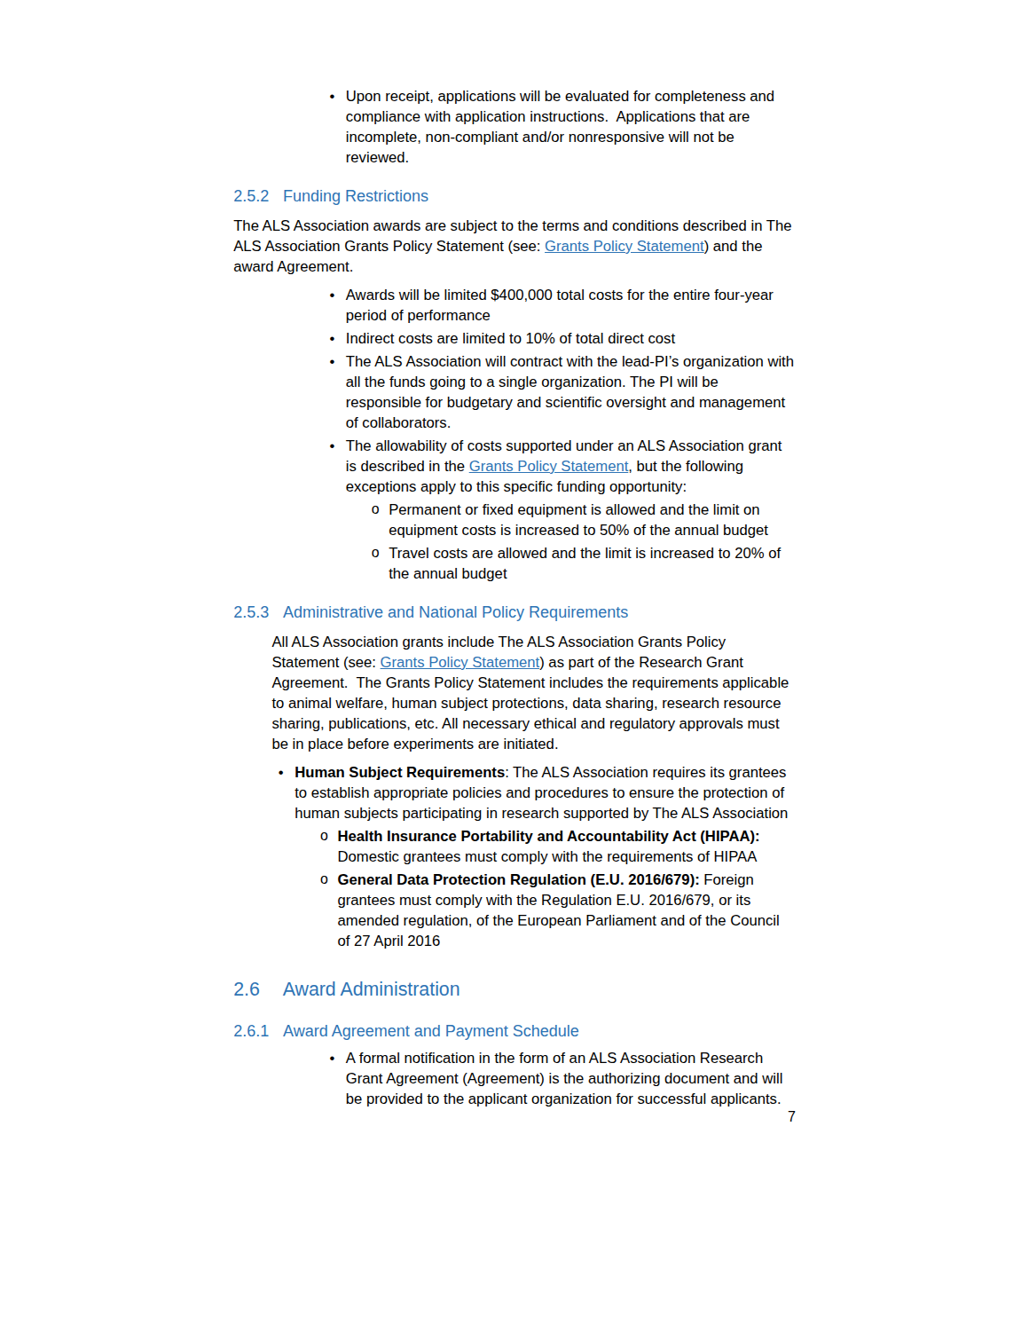Upon receipt, applications will be evaluated for completeness and compliance with application instructions. Applications that are incomplete, non-compliant and/or nonresponsive will not be reviewed.
2.5.2 Funding Restrictions
The ALS Association awards are subject to the terms and conditions described in The ALS Association Grants Policy Statement (see: Grants Policy Statement) and the award Agreement.
Awards will be limited $400,000 total costs for the entire four-year period of performance
Indirect costs are limited to 10% of total direct cost
The ALS Association will contract with the lead-PI’s organization with all the funds going to a single organization. The PI will be responsible for budgetary and scientific oversight and management of collaborators.
The allowability of costs supported under an ALS Association grant is described in the Grants Policy Statement, but the following exceptions apply to this specific funding opportunity:
Permanent or fixed equipment is allowed and the limit on equipment costs is increased to 50% of the annual budget
Travel costs are allowed and the limit is increased to 20% of the annual budget
2.5.3 Administrative and National Policy Requirements
All ALS Association grants include The ALS Association Grants Policy Statement (see: Grants Policy Statement) as part of the Research Grant Agreement. The Grants Policy Statement includes the requirements applicable to animal welfare, human subject protections, data sharing, research resource sharing, publications, etc. All necessary ethical and regulatory approvals must be in place before experiments are initiated.
Human Subject Requirements: The ALS Association requires its grantees to establish appropriate policies and procedures to ensure the protection of human subjects participating in research supported by The ALS Association
Health Insurance Portability and Accountability Act (HIPAA): Domestic grantees must comply with the requirements of HIPAA
General Data Protection Regulation (E.U. 2016/679): Foreign grantees must comply with the Regulation E.U. 2016/679, or its amended regulation, of the European Parliament and of the Council of 27 April 2016
2.6 Award Administration
2.6.1 Award Agreement and Payment Schedule
A formal notification in the form of an ALS Association Research Grant Agreement (Agreement) is the authorizing document and will be provided to the applicant organization for successful applicants.
7